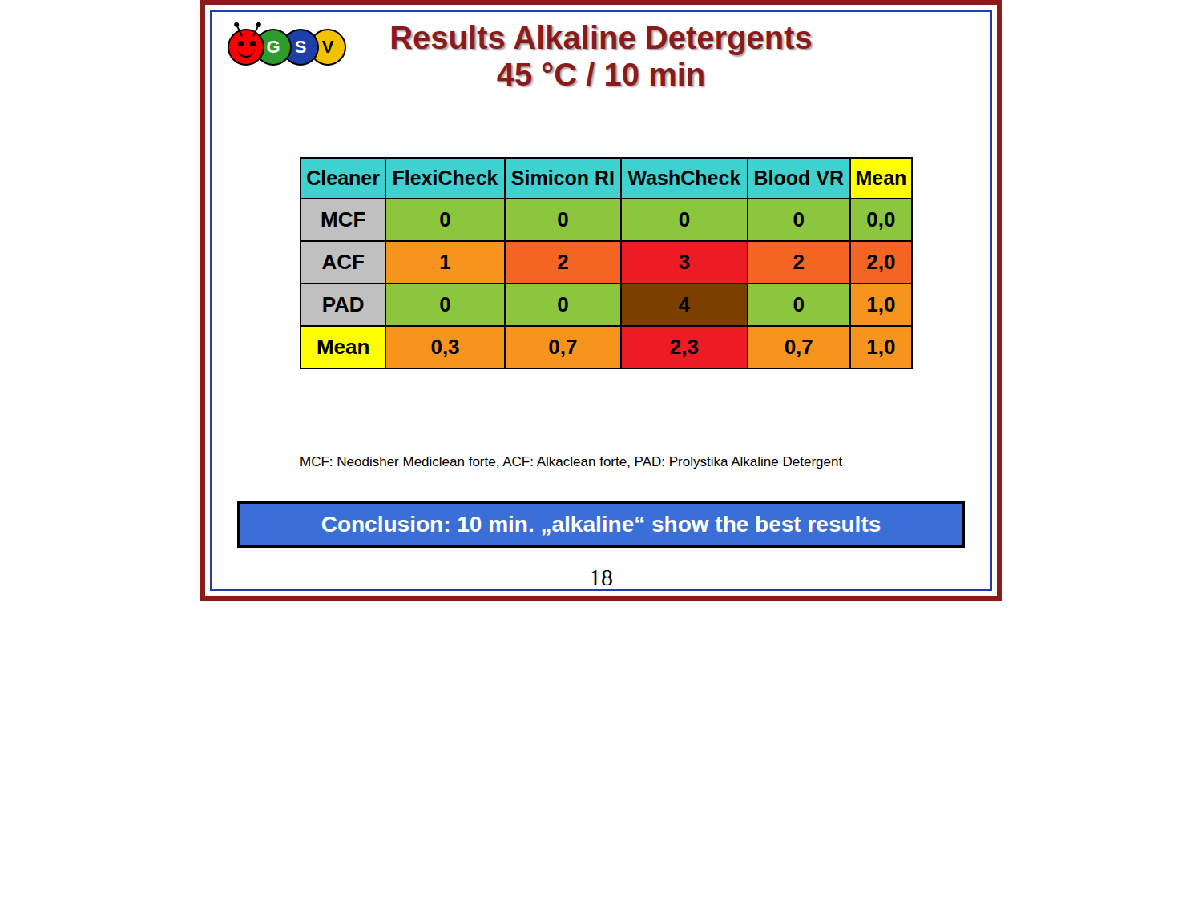V
S
G
Results Alkaline Detergents
45 °C / 10 min
| Cleaner | FlexiCheck | Simicon RI | WashCheck | Blood VR | Mean |
| --- | --- | --- | --- | --- | --- |
| MCF | 0 | 0 | 0 | 0 | 0,0 |
| ACF | 1 | 2 | 3 | 2 | 2,0 |
| PAD | 0 | 0 | 4 | 0 | 1,0 |
| Mean | 0,3 | 0,7 | 2,3 | 0,7 | 1,0 |
MCF: Neodisher Mediclean forte, ACF: Alkaclean forte, PAD: Prolystika Alkaline Detergent
Conclusion: 10 min. „alkaline“ show the best results
18